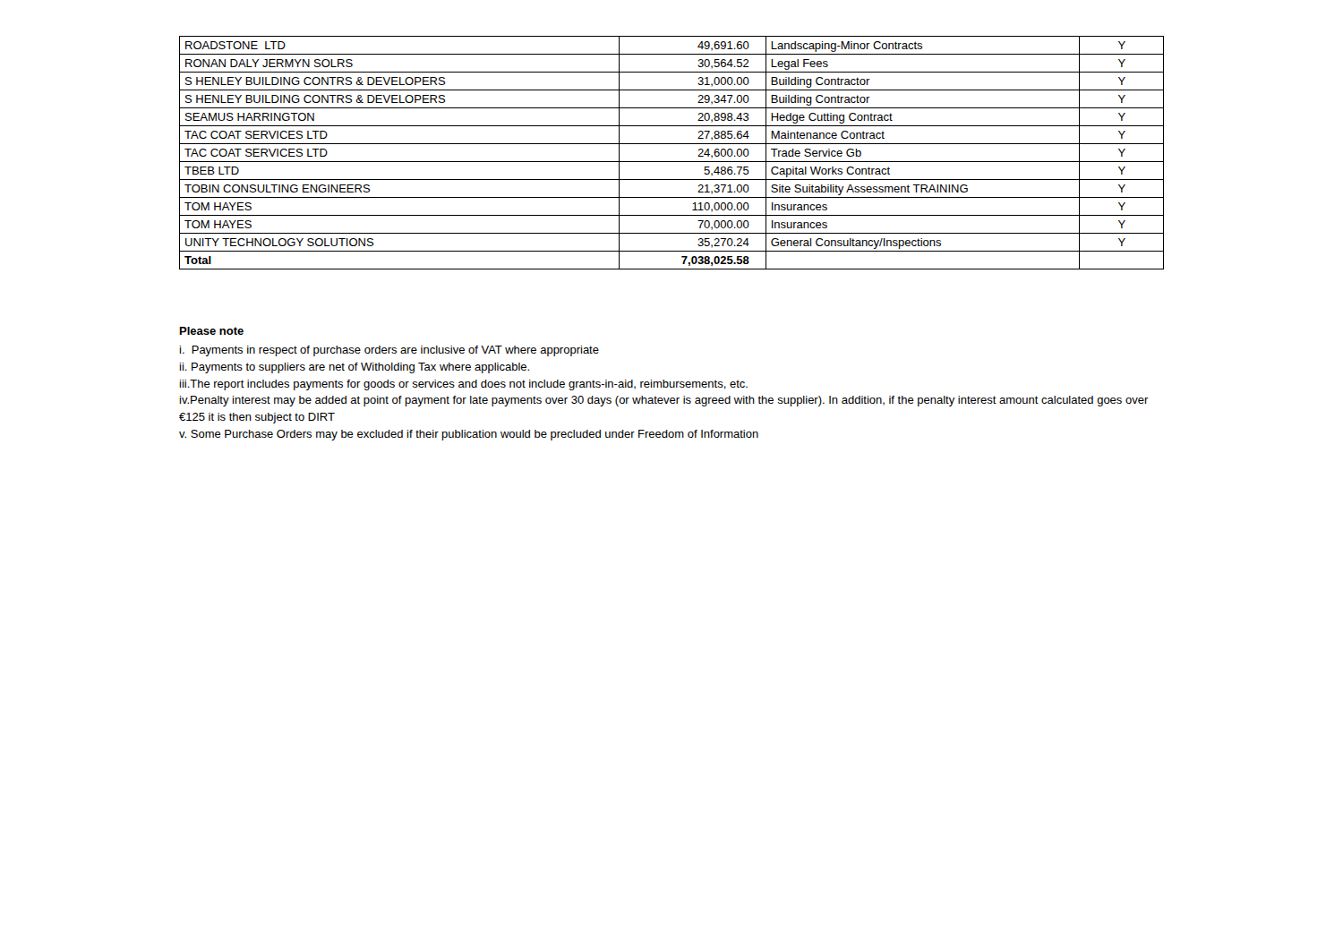| ROADSTONE LTD | 49,691.60 | Landscaping-Minor Contracts | Y |
| RONAN DALY JERMYN SOLRS | 30,564.52 | Legal Fees | Y |
| S HENLEY BUILDING CONTRS & DEVELOPERS | 31,000.00 | Building Contractor | Y |
| S HENLEY BUILDING CONTRS & DEVELOPERS | 29,347.00 | Building Contractor | Y |
| SEAMUS HARRINGTON | 20,898.43 | Hedge Cutting Contract | Y |
| TAC COAT SERVICES LTD | 27,885.64 | Maintenance Contract | Y |
| TAC COAT SERVICES LTD | 24,600.00 | Trade Service Gb | Y |
| TBEB LTD | 5,486.75 | Capital Works Contract | Y |
| TOBIN CONSULTING ENGINEERS | 21,371.00 | Site Suitability Assessment TRAINING | Y |
| TOM HAYES | 110,000.00 | Insurances | Y |
| TOM HAYES | 70,000.00 | Insurances | Y |
| UNITY TECHNOLOGY SOLUTIONS | 35,270.24 | General Consultancy/Inspections | Y |
| Total | 7,038,025.58 | | |
Please note
i. Payments in respect of purchase orders are inclusive of VAT where appropriate
ii. Payments to suppliers are net of Witholding Tax where applicable.
iii.The report includes payments for goods or services and does not include grants-in-aid, reimbursements, etc.
iv.Penalty interest may be added at point of payment for late payments over 30 days (or whatever is agreed with the supplier). In addition, if the penalty interest amount calculated goes over €125 it is then subject to DIRT
v. Some Purchase Orders may be excluded if their publication would be precluded under Freedom of Information